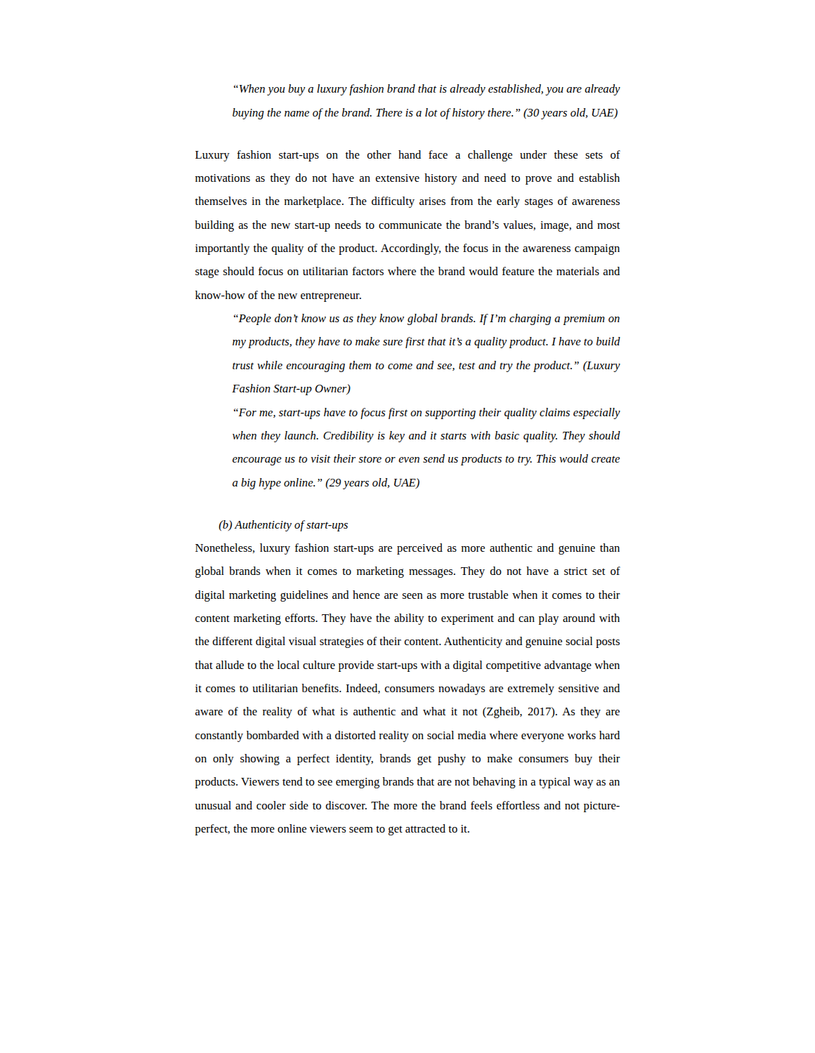“When you buy a luxury fashion brand that is already established, you are already buying the name of the brand. There is a lot of history there.” (30 years old, UAE)
Luxury fashion start-ups on the other hand face a challenge under these sets of motivations as they do not have an extensive history and need to prove and establish themselves in the marketplace. The difficulty arises from the early stages of awareness building as the new start-up needs to communicate the brand’s values, image, and most importantly the quality of the product. Accordingly, the focus in the awareness campaign stage should focus on utilitarian factors where the brand would feature the materials and know-how of the new entrepreneur.
“People don’t know us as they know global brands. If I’m charging a premium on my products, they have to make sure first that it’s a quality product. I have to build trust while encouraging them to come and see, test and try the product.” (Luxury Fashion Start-up Owner)
“For me, start-ups have to focus first on supporting their quality claims especially when they launch. Credibility is key and it starts with basic quality. They should encourage us to visit their store or even send us products to try. This would create a big hype online.” (29 years old, UAE)
(b) Authenticity of start-ups
Nonetheless, luxury fashion start-ups are perceived as more authentic and genuine than global brands when it comes to marketing messages. They do not have a strict set of digital marketing guidelines and hence are seen as more trustable when it comes to their content marketing efforts. They have the ability to experiment and can play around with the different digital visual strategies of their content. Authenticity and genuine social posts that allude to the local culture provide start-ups with a digital competitive advantage when it comes to utilitarian benefits. Indeed, consumers nowadays are extremely sensitive and aware of the reality of what is authentic and what it not (Zgheib, 2017). As they are constantly bombarded with a distorted reality on social media where everyone works hard on only showing a perfect identity, brands get pushy to make consumers buy their products. Viewers tend to see emerging brands that are not behaving in a typical way as an unusual and cooler side to discover. The more the brand feels effortless and not picture-perfect, the more online viewers seem to get attracted to it.